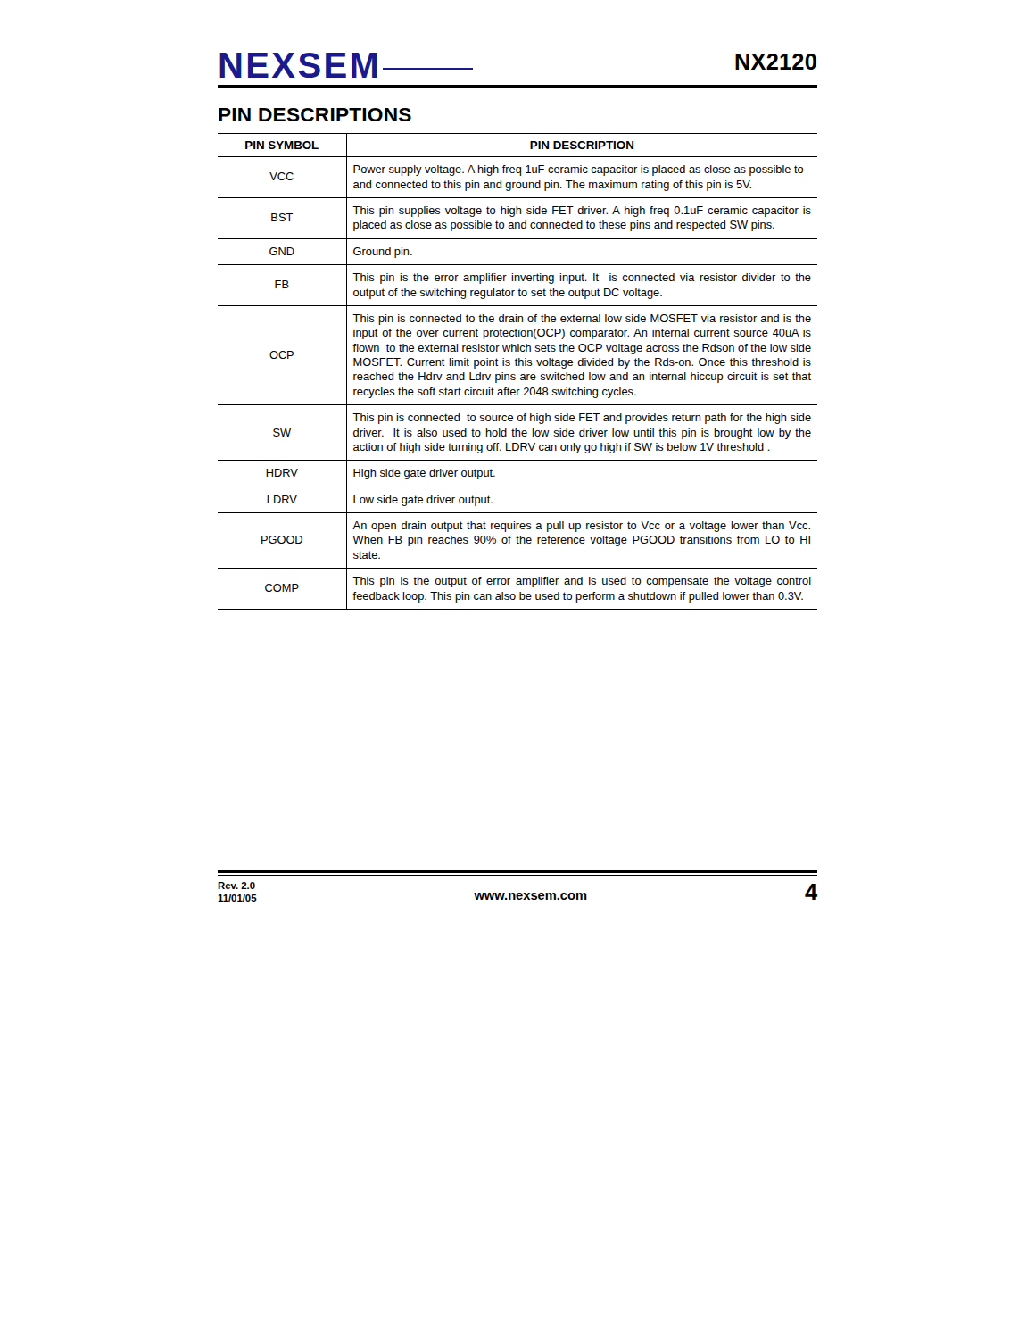NEXSEM
NX2120
PIN DESCRIPTIONS
| PIN SYMBOL | PIN DESCRIPTION |
| --- | --- |
| VCC | Power supply voltage. A high freq 1uF ceramic capacitor is placed as close as possible to and connected to this pin and ground pin. The maximum rating of this pin is 5V. |
| BST | This pin supplies voltage to high side FET driver. A high freq 0.1uF ceramic capacitor is placed as close as possible to and connected to these pins and respected SW pins. |
| GND | Ground pin. |
| FB | This pin is the error amplifier inverting input. It is connected via resistor divider to the output of the switching regulator to set the output DC voltage. |
| OCP | This pin is connected to the drain of the external low side MOSFET via resistor and is the input of the over current protection(OCP) comparator. An internal current source 40uA is flown to the external resistor which sets the OCP voltage across the Rdson of the low side MOSFET. Current limit point is this voltage divided by the Rds-on. Once this threshold is reached the Hdrv and Ldrv pins are switched low and an internal hiccup circuit is set that recycles the soft start circuit after 2048 switching cycles. |
| SW | This pin is connected to source of high side FET and provides return path for the high side driver. It is also used to hold the low side driver low until this pin is brought low by the action of high side turning off. LDRV can only go high if SW is below 1V threshold . |
| HDRV | High side gate driver output. |
| LDRV | Low side gate driver output. |
| PGOOD | An open drain output that requires a pull up resistor to Vcc or a voltage lower than Vcc. When FB pin reaches 90% of the reference voltage PGOOD transitions from LO to HI state. |
| COMP | This pin is the output of error amplifier and is used to compensate the voltage control feedback loop. This pin can also be used to perform a shutdown if pulled lower than 0.3V. |
Rev. 2.0
11/01/05
www.nexsem.com
4